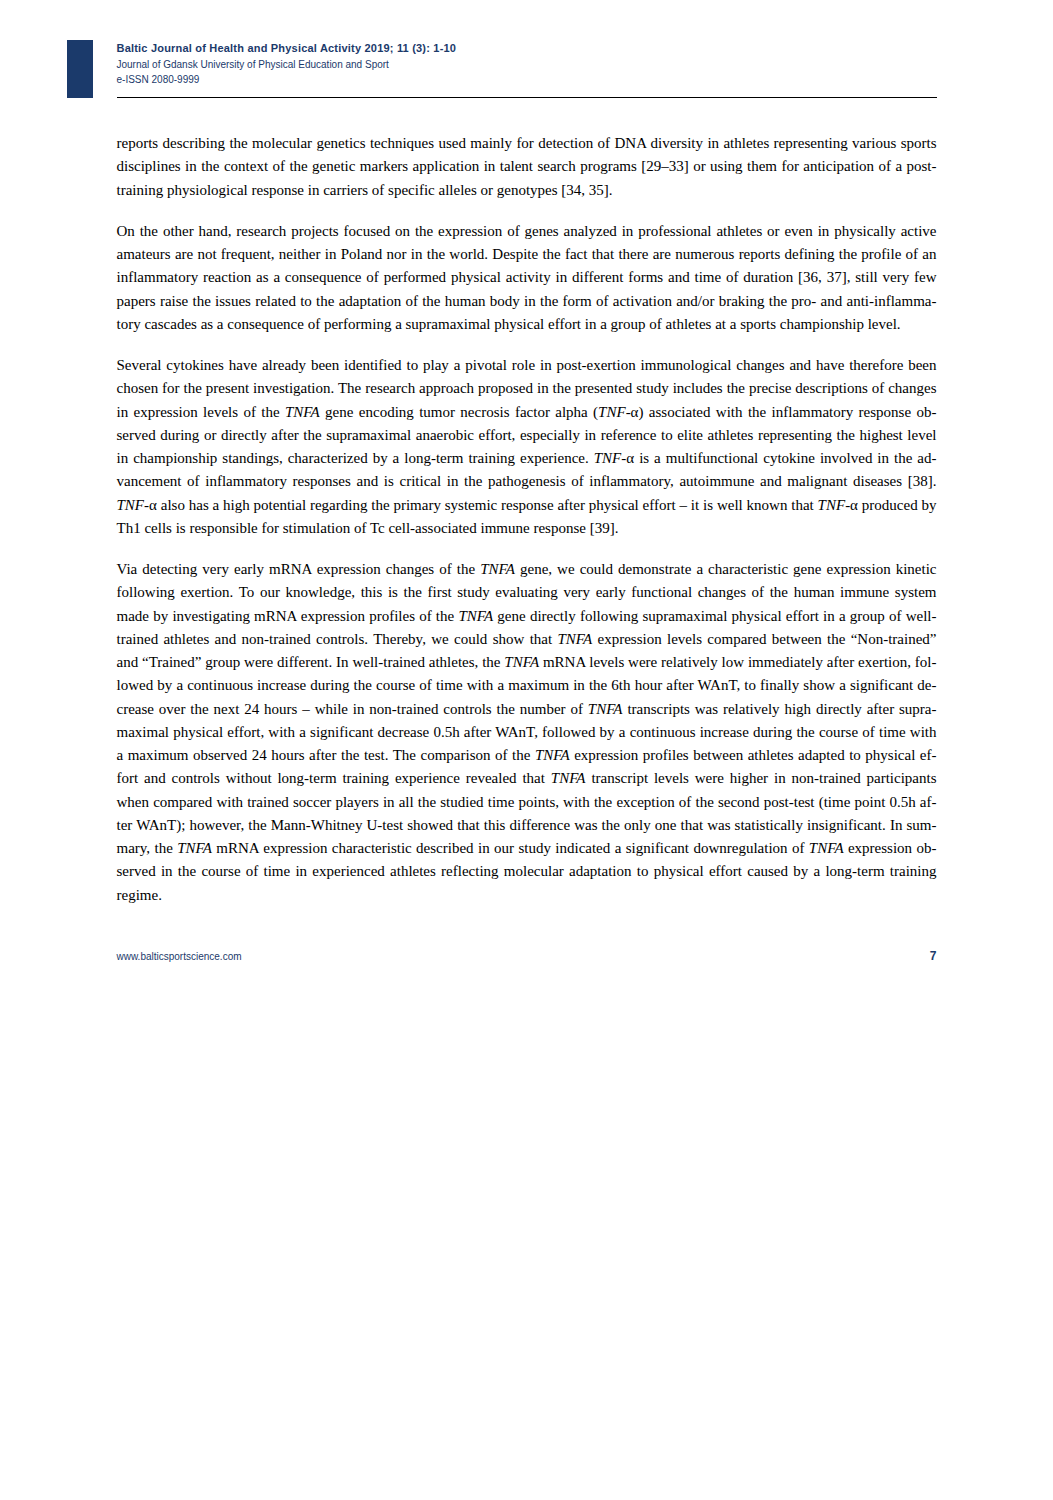Baltic Journal of Health and Physical Activity 2019; 11 (3): 1-10
Journal of Gdansk University of Physical Education and Sport
e-ISSN 2080-9999
reports describing the molecular genetics techniques used mainly for detection of DNA diversity in athletes representing various sports disciplines in the context of the genetic markers application in talent search programs [29–33] or using them for anticipation of a post-training physiological response in carriers of specific alleles or genotypes [34, 35].
On the other hand, research projects focused on the expression of genes analyzed in professional athletes or even in physically active amateurs are not frequent, neither in Poland nor in the world. Despite the fact that there are numerous reports defining the profile of an inflammatory reaction as a consequence of performed physical activity in different forms and time of duration [36, 37], still very few papers raise the issues related to the adaptation of the human body in the form of activation and/or braking the pro- and anti-inflammatory cascades as a consequence of performing a supramaximal physical effort in a group of athletes at a sports championship level.
Several cytokines have already been identified to play a pivotal role in post-exertion immunological changes and have therefore been chosen for the present investigation. The research approach proposed in the presented study includes the precise descriptions of changes in expression levels of the TNFA gene encoding tumor necrosis factor alpha (TNF-α) associated with the inflammatory response observed during or directly after the supramaximal anaerobic effort, especially in reference to elite athletes representing the highest level in championship standings, characterized by a long-term training experience. TNF-α is a multifunctional cytokine involved in the advancement of inflammatory responses and is critical in the pathogenesis of inflammatory, autoimmune and malignant diseases [38]. TNF-α also has a high potential regarding the primary systemic response after physical effort – it is well known that TNF-α produced by Th1 cells is responsible for stimulation of Tc cell-associated immune response [39].
Via detecting very early mRNA expression changes of the TNFA gene, we could demonstrate a characteristic gene expression kinetic following exertion. To our knowledge, this is the first study evaluating very early functional changes of the human immune system made by investigating mRNA expression profiles of the TNFA gene directly following supramaximal physical effort in a group of well-trained athletes and non-trained controls. Thereby, we could show that TNFA expression levels compared between the “Non-trained” and “Trained” group were different. In well-trained athletes, the TNFA mRNA levels were relatively low immediately after exertion, followed by a continuous increase during the course of time with a maximum in the 6th hour after WAnT, to finally show a significant decrease over the next 24 hours – while in non-trained controls the number of TNFA transcripts was relatively high directly after supramaximal physical effort, with a significant decrease 0.5h after WAnT, followed by a continuous increase during the course of time with a maximum observed 24 hours after the test. The comparison of the TNFA expression profiles between athletes adapted to physical effort and controls without long-term training experience revealed that TNFA transcript levels were higher in non-trained participants when compared with trained soccer players in all the studied time points, with the exception of the second post-test (time point 0.5h after WAnT); however, the Mann-Whitney U-test showed that this difference was the only one that was statistically insignificant. In summary, the TNFA mRNA expression characteristic described in our study indicated a significant downregulation of TNFA expression observed in the course of time in experienced athletes reflecting molecular adaptation to physical effort caused by a long-term training regime.
www.balticsportscience.com 7